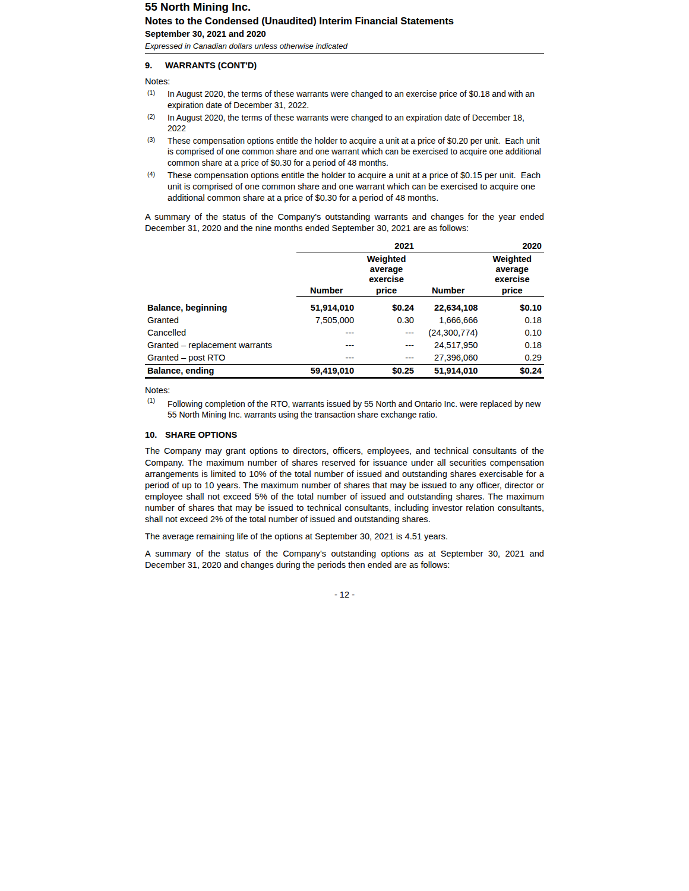55 North Mining Inc.
Notes to the Condensed (Unaudited) Interim Financial Statements
September 30, 2021 and 2020
Expressed in Canadian dollars unless otherwise indicated
9. WARRANTS (CONT'D)
Notes:
| (1) | In August 2020, the terms of these warrants were changed to an exercise price of $0.18 and with an expiration date of December 31, 2022. |
| (2) | In August 2020, the terms of these warrants were changed to an expiration date of December 18, 2022 |
| (3) | These compensation options entitle the holder to acquire a unit at a price of $0.20 per unit. Each unit is comprised of one common share and one warrant which can be exercised to acquire one additional common share at a price of $0.30 for a period of 48 months. |
| (4) | These compensation options entitle the holder to acquire a unit at a price of $0.15 per unit. Each unit is comprised of one common share and one warrant which can be exercised to acquire one additional common share at a price of $0.30 for a period of 48 months. |
A summary of the status of the Company's outstanding warrants and changes for the year ended December 31, 2020 and the nine months ended September 30, 2021 are as follows:
| | 2021 | 2020 |
| | | Weighted average exercise | | Weighted average exercise |
| | Number | price | Number | price |
| Balance, beginning | 51,914,010 | $0.24 | 22,634,108 | $0.10 |
| Granted | 7,505,000 | 0.30 | 1,666,666 | 0.18 |
| Cancelled | --- | --- | (24,300,774) | 0.10 |
| Granted – replacement warrants | --- | --- | 24,517,950 | 0.18 |
| Granted – post RTO | --- | --- | 27,396,060 | 0.29 |
| Balance, ending | 59,419,010 | $0.25 | 51,914,010 | $0.24 |
Notes:
| (1) | Following completion of the RTO, warrants issued by 55 North and Ontario Inc. were replaced by new 55 North Mining Inc. warrants using the transaction share exchange ratio. |
10. SHARE OPTIONS
The Company may grant options to directors, officers, employees, and technical consultants of the Company. The maximum number of shares reserved for issuance under all securities compensation arrangements is limited to 10% of the total number of issued and outstanding shares exercisable for a period of up to 10 years. The maximum number of shares that may be issued to any officer, director or employee shall not exceed 5% of the total number of issued and outstanding shares. The maximum number of shares that may be issued to technical consultants, including investor relation consultants, shall not exceed 2% of the total number of issued and outstanding shares.
The average remaining life of the options at September 30, 2021 is 4.51 years.
A summary of the status of the Company's outstanding options as at September 30, 2021 and December 31, 2020 and changes during the periods then ended are as follows:
- 12 -